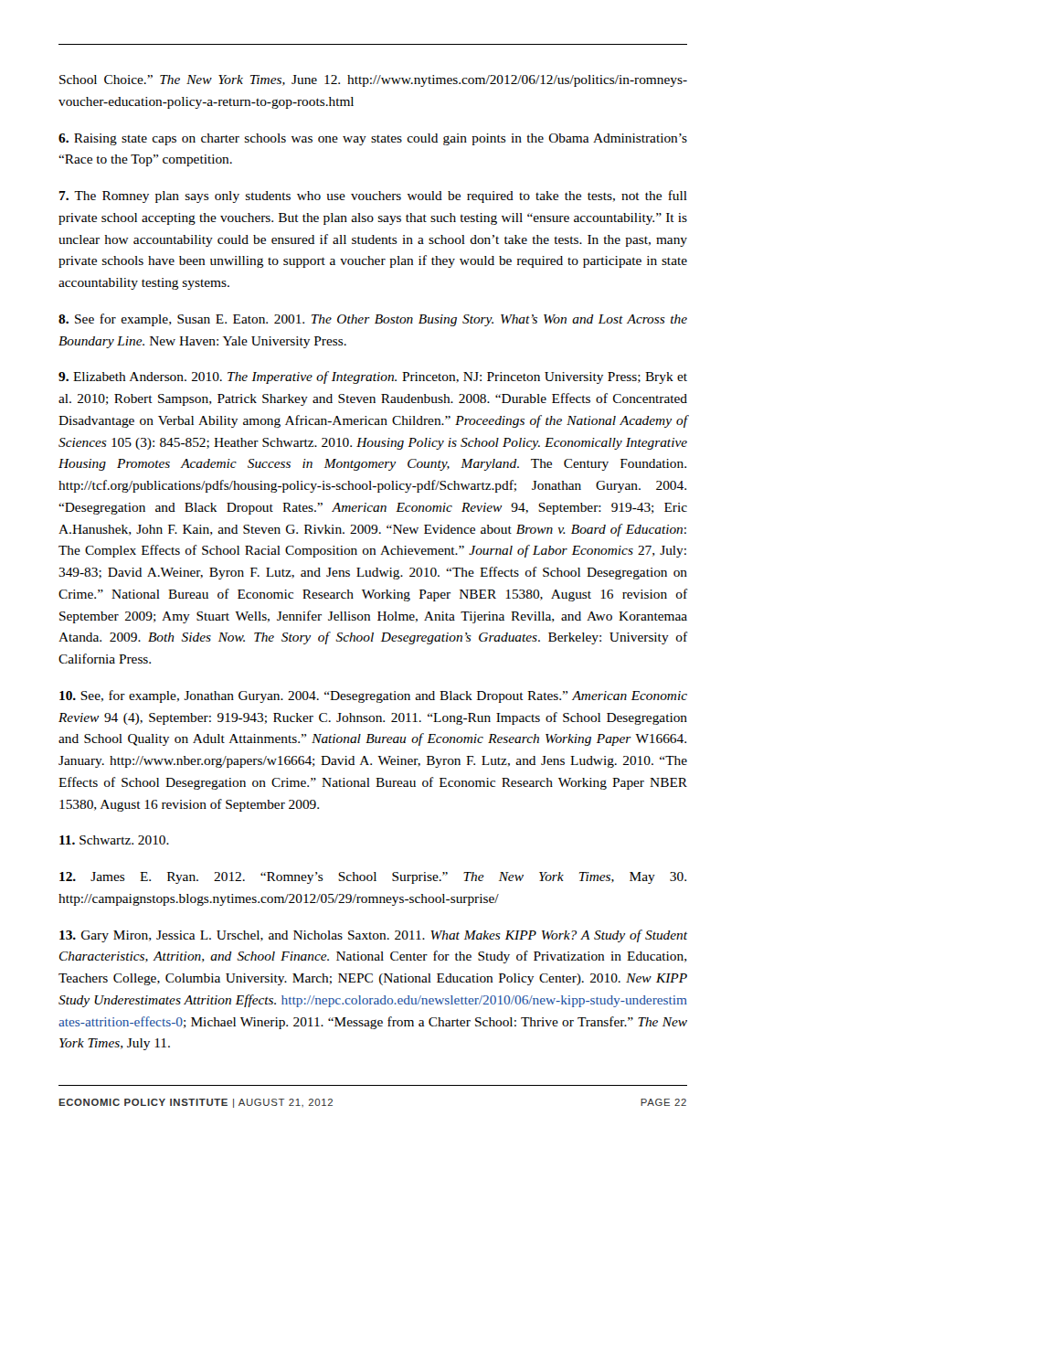School Choice.” The New York Times, June 12. http://www.nytimes.com/2012/06/12/us/politics/in-romneys-voucher-education-policy-a-return-to-gop-roots.html
6. Raising state caps on charter schools was one way states could gain points in the Obama Administration’s “Race to the Top” competition.
7. The Romney plan says only students who use vouchers would be required to take the tests, not the full private school accepting the vouchers. But the plan also says that such testing will “ensure accountability.” It is unclear how accountability could be ensured if all students in a school don’t take the tests. In the past, many private schools have been unwilling to support a voucher plan if they would be required to participate in state accountability testing systems.
8. See for example, Susan E. Eaton. 2001. The Other Boston Busing Story. What’s Won and Lost Across the Boundary Line. New Haven: Yale University Press.
9. Elizabeth Anderson. 2010. The Imperative of Integration. Princeton, NJ: Princeton University Press; Bryk et al. 2010; Robert Sampson, Patrick Sharkey and Steven Raudenbush. 2008. “Durable Effects of Concentrated Disadvantage on Verbal Ability among African-American Children.” Proceedings of the National Academy of Sciences 105 (3): 845-852; Heather Schwartz. 2010. Housing Policy is School Policy. Economically Integrative Housing Promotes Academic Success in Montgomery County, Maryland. The Century Foundation. http://tcf.org/publications/pdfs/housing-policy-is-school-policy-pdf/Schwartz.pdf; Jonathan Guryan. 2004. “Desegregation and Black Dropout Rates.” American Economic Review 94, September: 919-43; Eric A.Hanushek, John F. Kain, and Steven G. Rivkin. 2009. “New Evidence about Brown v. Board of Education: The Complex Effects of School Racial Composition on Achievement.” Journal of Labor Economics 27, July: 349-83; David A.Weiner, Byron F. Lutz, and Jens Ludwig. 2010. “The Effects of School Desegregation on Crime.” National Bureau of Economic Research Working Paper NBER 15380, August 16 revision of September 2009; Amy Stuart Wells, Jennifer Jellison Holme, Anita Tijerina Revilla, and Awo Korantemaa Atanda. 2009. Both Sides Now. The Story of School Desegregation’s Graduates. Berkeley: University of California Press.
10. See, for example, Jonathan Guryan. 2004. “Desegregation and Black Dropout Rates.” American Economic Review 94 (4), September: 919-943; Rucker C. Johnson. 2011. “Long-Run Impacts of School Desegregation and School Quality on Adult Attainments.” National Bureau of Economic Research Working Paper W16664. January. http://www.nber.org/papers/w16664; David A. Weiner, Byron F. Lutz, and Jens Ludwig. 2010. “The Effects of School Desegregation on Crime.” National Bureau of Economic Research Working Paper NBER 15380, August 16 revision of September 2009.
11. Schwartz. 2010.
12. James E. Ryan. 2012. “Romney’s School Surprise.” The New York Times, May 30. http://campaignstops.blogs.nytimes.com/2012/05/29/romneys-school-surprise/
13. Gary Miron, Jessica L. Urschel, and Nicholas Saxton. 2011. What Makes KIPP Work? A Study of Student Characteristics, Attrition, and School Finance. National Center for the Study of Privatization in Education, Teachers College, Columbia University. March; NEPC (National Education Policy Center). 2010. New KIPP Study Underestimates Attrition Effects. http://nepc.colorado.edu/newsletter/2010/06/new-kipp-study-underestimates-attrition-effects-0; Michael Winerip. 2011. “Message from a Charter School: Thrive or Transfer.” The New York Times, July 11.
ECONOMIC POLICY INSTITUTE | AUGUST 21, 2012
PAGE 22